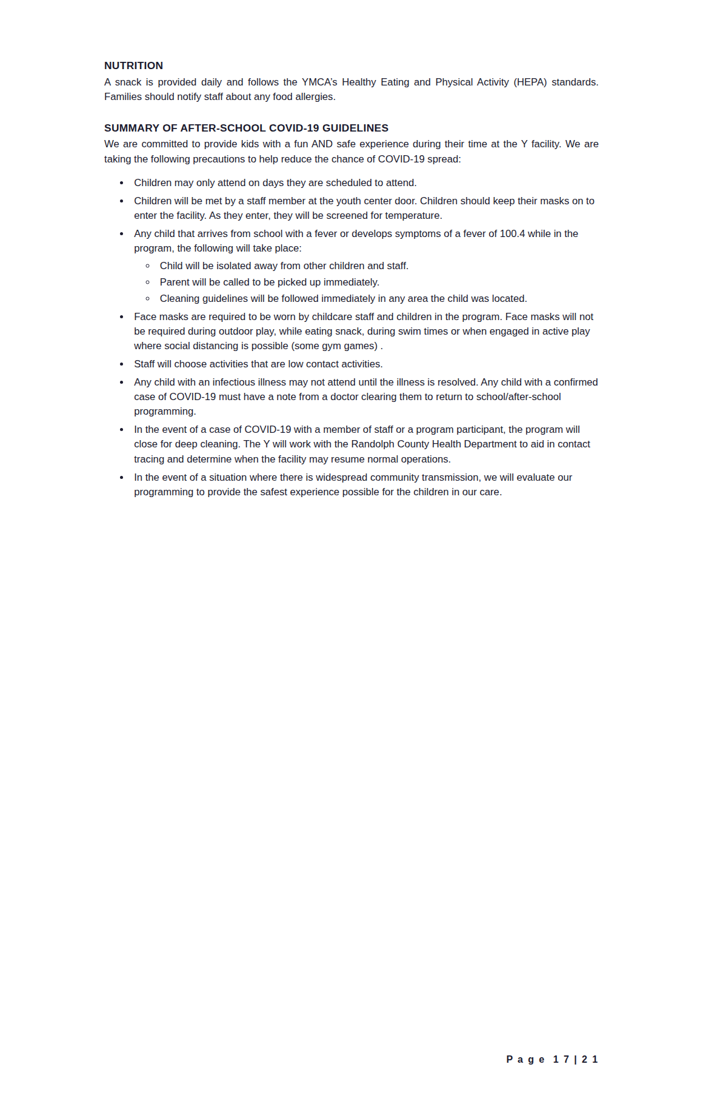NUTRITION
A snack is provided daily and follows the YMCA’s Healthy Eating and Physical Activity (HEPA) standards. Families should notify staff about any food allergies.
SUMMARY OF AFTER-SCHOOL COVID-19 GUIDELINES
We are committed to provide kids with a fun AND safe experience during their time at the Y facility. We are taking the following precautions to help reduce the chance of COVID-19 spread:
Children may only attend on days they are scheduled to attend.
Children will be met by a staff member at the youth center door. Children should keep their masks on to enter the facility. As they enter, they will be screened for temperature.
Any child that arrives from school with a fever or develops symptoms of a fever of 100.4 while in the program, the following will take place:
Child will be isolated away from other children and staff.
Parent will be called to be picked up immediately.
Cleaning guidelines will be followed immediately in any area the child was located.
Face masks are required to be worn by childcare staff and children in the program. Face masks will not be required during outdoor play, while eating snack, during swim times or when engaged in active play where social distancing is possible (some gym games) .
Staff will choose activities that are low contact activities.
Any child with an infectious illness may not attend until the illness is resolved. Any child with a confirmed case of COVID-19 must have a note from a doctor clearing them to return to school/after-school programming.
In the event of a case of COVID-19 with a member of staff or a program participant, the program will close for deep cleaning. The Y will work with the Randolph County Health Department to aid in contact tracing and determine when the facility may resume normal operations.
In the event of a situation where there is widespread community transmission, we will evaluate our programming to provide the safest experience possible for the children in our care.
P a g e 1 7 | 2 1